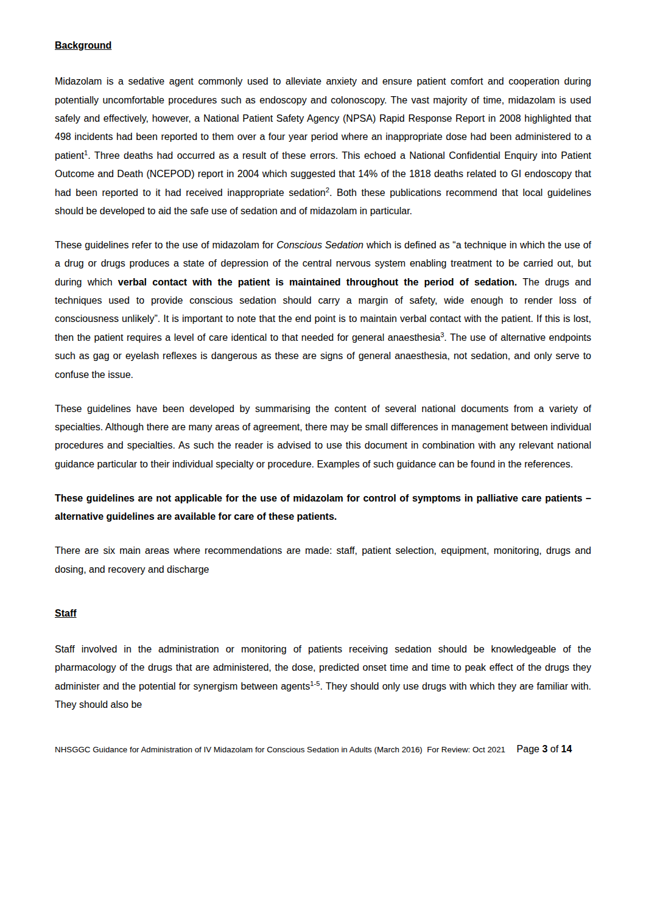Background
Midazolam is a sedative agent commonly used to alleviate anxiety and ensure patient comfort and cooperation during potentially uncomfortable procedures such as endoscopy and colonoscopy. The vast majority of time, midazolam is used safely and effectively, however, a National Patient Safety Agency (NPSA) Rapid Response Report in 2008 highlighted that 498 incidents had been reported to them over a four year period where an inappropriate dose had been administered to a patient1. Three deaths had occurred as a result of these errors. This echoed a National Confidential Enquiry into Patient Outcome and Death (NCEPOD) report in 2004 which suggested that 14% of the 1818 deaths related to GI endoscopy that had been reported to it had received inappropriate sedation2. Both these publications recommend that local guidelines should be developed to aid the safe use of sedation and of midazolam in particular.
These guidelines refer to the use of midazolam for Conscious Sedation which is defined as “a technique in which the use of a drug or drugs produces a state of depression of the central nervous system enabling treatment to be carried out, but during which verbal contact with the patient is maintained throughout the period of sedation. The drugs and techniques used to provide conscious sedation should carry a margin of safety, wide enough to render loss of consciousness unlikely”. It is important to note that the end point is to maintain verbal contact with the patient. If this is lost, then the patient requires a level of care identical to that needed for general anaesthesia3. The use of alternative endpoints such as gag or eyelash reflexes is dangerous as these are signs of general anaesthesia, not sedation, and only serve to confuse the issue.
These guidelines have been developed by summarising the content of several national documents from a variety of specialties. Although there are many areas of agreement, there may be small differences in management between individual procedures and specialties. As such the reader is advised to use this document in combination with any relevant national guidance particular to their individual specialty or procedure. Examples of such guidance can be found in the references.
These guidelines are not applicable for the use of midazolam for control of symptoms in palliative care patients – alternative guidelines are available for care of these patients.
There are six main areas where recommendations are made: staff, patient selection, equipment, monitoring, drugs and dosing, and recovery and discharge
Staff
Staff involved in the administration or monitoring of patients receiving sedation should be knowledgeable of the pharmacology of the drugs that are administered, the dose, predicted onset time and time to peak effect of the drugs they administer and the potential for synergism between agents1-5. They should only use drugs with which they are familiar with. They should also be
NHSGGC Guidance for Administration of IV Midazolam for Conscious Sedation in Adults (March 2016) For Review: Oct 2021 Page 3 of 14